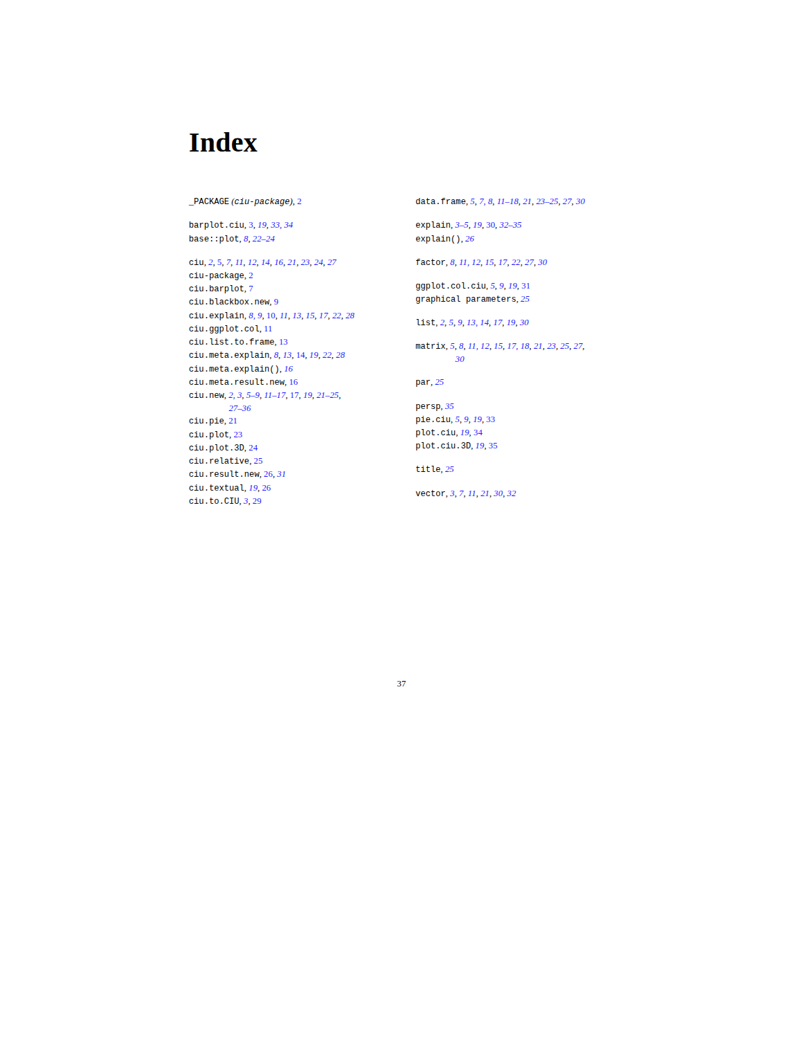Index
_PACKAGE (ciu-package), 2
barplot.ciu, 3, 19, 33, 34
base::plot, 8, 22–24
ciu, 2, 5, 7, 11, 12, 14, 16, 21, 23, 24, 27
ciu-package, 2
ciu.barplot, 7
ciu.blackbox.new, 9
ciu.explain, 8, 9, 10, 11, 13, 15, 17, 22, 28
ciu.ggplot.col, 11
ciu.list.to.frame, 13
ciu.meta.explain, 8, 13, 14, 19, 22, 28
ciu.meta.explain(), 16
ciu.meta.result.new, 16
ciu.new, 2, 3, 5–9, 11–17, 17, 19, 21–25,
27–36
ciu.pie, 21
ciu.plot, 23
ciu.plot.3D, 24
ciu.relative, 25
ciu.result.new, 26, 31
ciu.textual, 19, 26
ciu.to.CIU, 3, 29
data.frame, 5, 7, 8, 11–18, 21, 23–25, 27, 30
explain, 3–5, 19, 30, 32–35
explain(), 26
factor, 8, 11, 12, 15, 17, 22, 27, 30
ggplot.col.ciu, 5, 9, 19, 31
graphical parameters, 25
list, 2, 5, 9, 13, 14, 17, 19, 30
matrix, 5, 8, 11, 12, 15, 17, 18, 21, 23, 25, 27,
30
par, 25
persp, 35
pie.ciu, 5, 9, 19, 33
plot.ciu, 19, 34
plot.ciu.3D, 19, 35
title, 25
vector, 3, 7, 11, 21, 30, 32
37